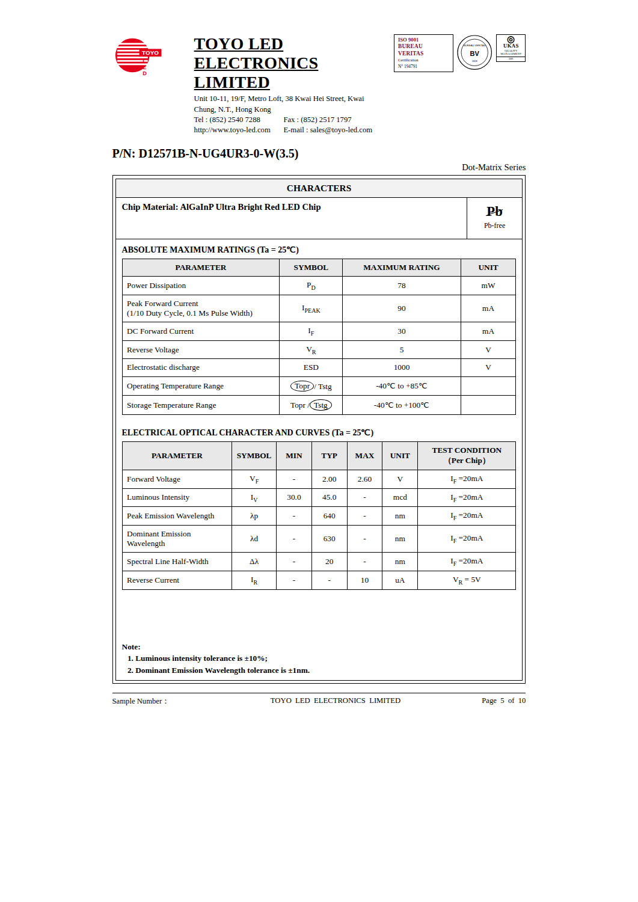TOYO L E D
TOYO LED ELECTRONICS LIMITED
Unit 10-11, 19/F, Metro Loft, 38 Kwai Hei Street, Kwai Chung, N.T., Hong Kong
Tel : (852) 2540 7288
Fax : (852) 2517 1797
http://www.toyo-led.com
E-mail : sales@toyo-led.com
ISO 9001
BUREAU VERITAS
Certification
N° 194791
BUREAU VERITAS BV 1828
◎
UKAS
QUALITY
MANAGEMENT
006
P/N: D12571B-N-UG4UR3-0-W(3.5)
Dot-Matrix Series
CHARACTERS
Chip Material: AlGaInP Ultra Bright Red LED Chip
Pb
Pb-free
ABSOLUTE MAXIMUM RATINGS (Ta = 25℃)
| PARAMETER | SYMBOL | MAXIMUM RATING | UNIT |
| --- | --- | --- | --- |
| Power Dissipation | P D | 78 | mW |
| Peak Forward Current (1/10 Duty Cycle, 0.1 Ms Pulse Width) | I PEAK | 90 | mA |
| DC Forward Current | I F | 30 | mA |
| Reverse Voltage | V R | 5 | V |
| Electrostatic discharge | ESD | 1000 | V |
| Operating Temperature Range | Topr / Tstg | -40℃ to +85℃ | |
| Storage Temperature Range | Topr / Tstg | -40℃ to +100℃ | |
ELECTRICAL OPTICAL CHARACTER AND CURVES (Ta = 25℃)
| PARAMETER | SYMBOL | MIN | TYP | MAX | UNIT | TEST CONDITION （Per Chip） |
| --- | --- | --- | --- | --- | --- | --- |
| Forward Voltage | V F | - | 2.00 | 2.60 | V | I F =20mA |
| Luminous Intensity | I V | 30.0 | 45.0 | - | mcd | I F =20mA |
| Peak Emission Wavelength | λp | - | 640 | - | nm | I F =20mA |
| Dominant Emission Wavelength | λd | - | 630 | - | nm | I F =20mA |
| Spectral Line Half-Width | Δλ | - | 20 | - | nm | I F =20mA |
| Reverse Current | I R | - | - | 10 | uA | V R = 5V |
Note:
Luminous intensity tolerance is ±10%;
Dominant Emission Wavelength tolerance is ±1nm.
Sample Number：
TOYO LED ELECTRONICS LIMITED
Page 5 of 10